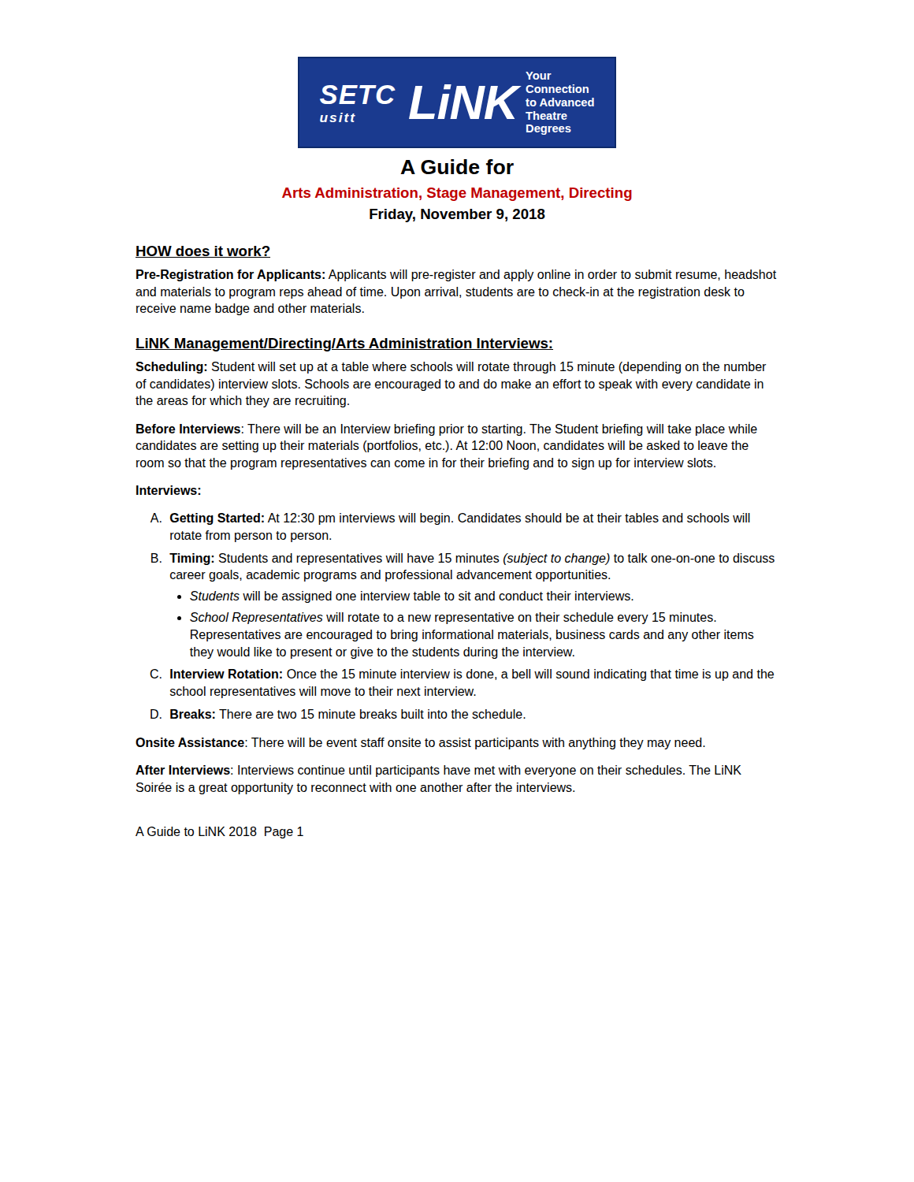SETCusitt LiNK Your
Connection
to Advanced
Theatre
Degrees
A Guide for
Arts Administration, Stage Management, Directing
Friday, November 9, 2018
HOW does it work?
Pre-Registration for Applicants: Applicants will pre-register and apply online in order to submit resume, headshot and materials to program reps ahead of time. Upon arrival, students are to check-in at the registration desk to receive name badge and other materials.
LiNK Management/Directing/Arts Administration Interviews:
Scheduling: Student will set up at a table where schools will rotate through 15 minute (depending on the number of candidates) interview slots. Schools are encouraged to and do make an effort to speak with every candidate in the areas for which they are recruiting.
Before Interviews: There will be an Interview briefing prior to starting. The Student briefing will take place while candidates are setting up their materials (portfolios, etc.). At 12:00 Noon, candidates will be asked to leave the room so that the program representatives can come in for their briefing and to sign up for interview slots.
Interviews:
Getting Started: At 12:30 pm interviews will begin. Candidates should be at their tables and schools will rotate from person to person.
Timing: Students and representatives will have 15 minutes (subject to change) to talk one-on-one to discuss career goals, academic programs and professional advancement opportunities.
Students will be assigned one interview table to sit and conduct their interviews.
School Representatives will rotate to a new representative on their schedule every 15 minutes. Representatives are encouraged to bring informational materials, business cards and any other items they would like to present or give to the students during the interview.
Interview Rotation: Once the 15 minute interview is done, a bell will sound indicating that time is up and the school representatives will move to their next interview.
Breaks: There are two 15 minute breaks built into the schedule.
Onsite Assistance: There will be event staff onsite to assist participants with anything they may need.
After Interviews: Interviews continue until participants have met with everyone on their schedules. The LiNK Soirée is a great opportunity to reconnect with one another after the interviews.
A Guide to LiNK 2018 Page 1